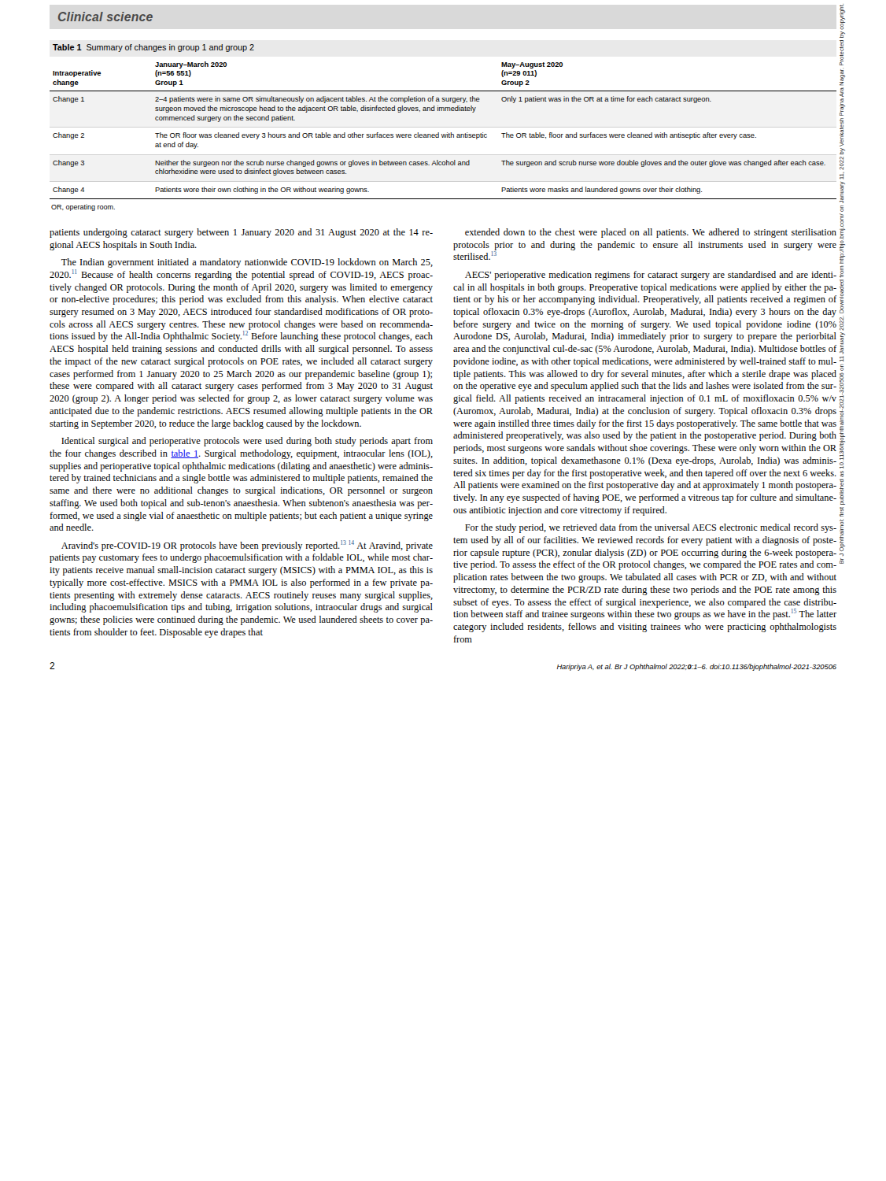Br J Ophthalmol: first published as 10.1136/bjophthalmol-2021-320506 on 11 January 2022. Downloaded from http://bjo.bmj.com/ on January 11, 2022 by Venkatesh Prajna Ara Nagar. Protected by copyright.
Clinical science
Table 1 Summary of changes in group 1 and group 2
| Intraoperative change | January–March 2020 (n=56 551) Group 1 | May–August 2020 (n=29 011) Group 2 |
| --- | --- | --- |
| Change 1 | 2–4 patients were in same OR simultaneously on adjacent tables. At the completion of a surgery, the surgeon moved the microscope head to the adjacent OR table, disinfected gloves, and immediately commenced surgery on the second patient. | Only 1 patient was in the OR at a time for each cataract surgeon. |
| Change 2 | The OR floor was cleaned every 3 hours and OR table and other surfaces were cleaned with antiseptic at end of day. | The OR table, floor and surfaces were cleaned with antiseptic after every case. |
| Change 3 | Neither the surgeon nor the scrub nurse changed gowns or gloves in between cases. Alcohol and chlorhexidine were used to disinfect gloves between cases. | The surgeon and scrub nurse wore double gloves and the outer glove was changed after each case. |
| Change 4 | Patients wore their own clothing in the OR without wearing gowns. | Patients wore masks and laundered gowns over their clothing. |
OR, operating room.
patients undergoing cataract surgery between 1 January 2020 and 31 August 2020 at the 14 regional AECS hospitals in South India.
The Indian government initiated a mandatory nationwide COVID-19 lockdown on March 25, 2020.11 Because of health concerns regarding the potential spread of COVID-19, AECS proactively changed OR protocols. During the month of April 2020, surgery was limited to emergency or non-elective procedures; this period was excluded from this analysis. When elective cataract surgery resumed on 3 May 2020, AECS introduced four standardised modifications of OR protocols across all AECS surgery centres. These new protocol changes were based on recommendations issued by the All-India Ophthalmic Society.12 Before launching these protocol changes, each AECS hospital held training sessions and conducted drills with all surgical personnel. To assess the impact of the new cataract surgical protocols on POE rates, we included all cataract surgery cases performed from 1 January 2020 to 25 March 2020 as our prepandemic baseline (group 1); these were compared with all cataract surgery cases performed from 3 May 2020 to 31 August 2020 (group 2). A longer period was selected for group 2, as lower cataract surgery volume was anticipated due to the pandemic restrictions. AECS resumed allowing multiple patients in the OR starting in September 2020, to reduce the large backlog caused by the lockdown.
Identical surgical and perioperative protocols were used during both study periods apart from the four changes described in table 1. Surgical methodology, equipment, intraocular lens (IOL), supplies and perioperative topical ophthalmic medications (dilating and anaesthetic) were administered by trained technicians and a single bottle was administered to multiple patients, remained the same and there were no additional changes to surgical indications, OR personnel or surgeon staffing. We used both topical and sub-tenon's anaesthesia. When subtenon's anaesthesia was performed, we used a single vial of anaesthetic on multiple patients; but each patient a unique syringe and needle.
Aravind's pre-COVID-19 OR protocols have been previously reported.13 14 At Aravind, private patients pay customary fees to undergo phacoemulsification with a foldable IOL, while most charity patients receive manual small-incision cataract surgery (MSICS) with a PMMA IOL, as this is typically more cost-effective. MSICS with a PMMA IOL is also performed in a few private patients presenting with extremely dense cataracts. AECS routinely reuses many surgical supplies, including phacoemulsification tips and tubing, irrigation solutions, intraocular drugs and surgical gowns; these policies were continued during the pandemic. We used laundered sheets to cover patients from shoulder to feet. Disposable eye drapes that
extended down to the chest were placed on all patients. We adhered to stringent sterilisation protocols prior to and during the pandemic to ensure all instruments used in surgery were sterilised.13
AECS' perioperative medication regimens for cataract surgery are standardised and are identical in all hospitals in both groups. Preoperative topical medications were applied by either the patient or by his or her accompanying individual. Preoperatively, all patients received a regimen of topical ofloxacin 0.3% eye-drops (Auroflox, Aurolab, Madurai, India) every 3 hours on the day before surgery and twice on the morning of surgery. We used topical povidone iodine (10% Aurodone DS, Aurolab, Madurai, India) immediately prior to surgery to prepare the periorbital area and the conjunctival cul-de-sac (5% Aurodone, Aurolab, Madurai, India). Multidose bottles of povidone iodine, as with other topical medications, were administered by well-trained staff to multiple patients. This was allowed to dry for several minutes, after which a sterile drape was placed on the operative eye and speculum applied such that the lids and lashes were isolated from the surgical field. All patients received an intracameral injection of 0.1 mL of moxifloxacin 0.5% w/v (Auromox, Aurolab, Madurai, India) at the conclusion of surgery. Topical ofloxacin 0.3% drops were again instilled three times daily for the first 15 days postoperatively. The same bottle that was administered preoperatively, was also used by the patient in the postoperative period. During both periods, most surgeons wore sandals without shoe coverings. These were only worn within the OR suites. In addition, topical dexamethasone 0.1% (Dexa eye-drops, Aurolab, India) was administered six times per day for the first postoperative week, and then tapered off over the next 6 weeks. All patients were examined on the first postoperative day and at approximately 1 month postoperatively. In any eye suspected of having POE, we performed a vitreous tap for culture and simultaneous antibiotic injection and core vitrectomy if required.
For the study period, we retrieved data from the universal AECS electronic medical record system used by all of our facilities. We reviewed records for every patient with a diagnosis of posterior capsule rupture (PCR), zonular dialysis (ZD) or POE occurring during the 6-week postoperative period. To assess the effect of the OR protocol changes, we compared the POE rates and complication rates between the two groups. We tabulated all cases with PCR or ZD, with and without vitrectomy, to determine the PCR/ZD rate during these two periods and the POE rate among this subset of eyes. To assess the effect of surgical inexperience, we also compared the case distribution between staff and trainee surgeons within these two groups as we have in the past.15 The latter category included residents, fellows and visiting trainees who were practicing ophthalmologists from
2
Haripriya A, et al. Br J Ophthalmol 2022;0:1–6. doi:10.1136/bjophthalmol-2021-320506